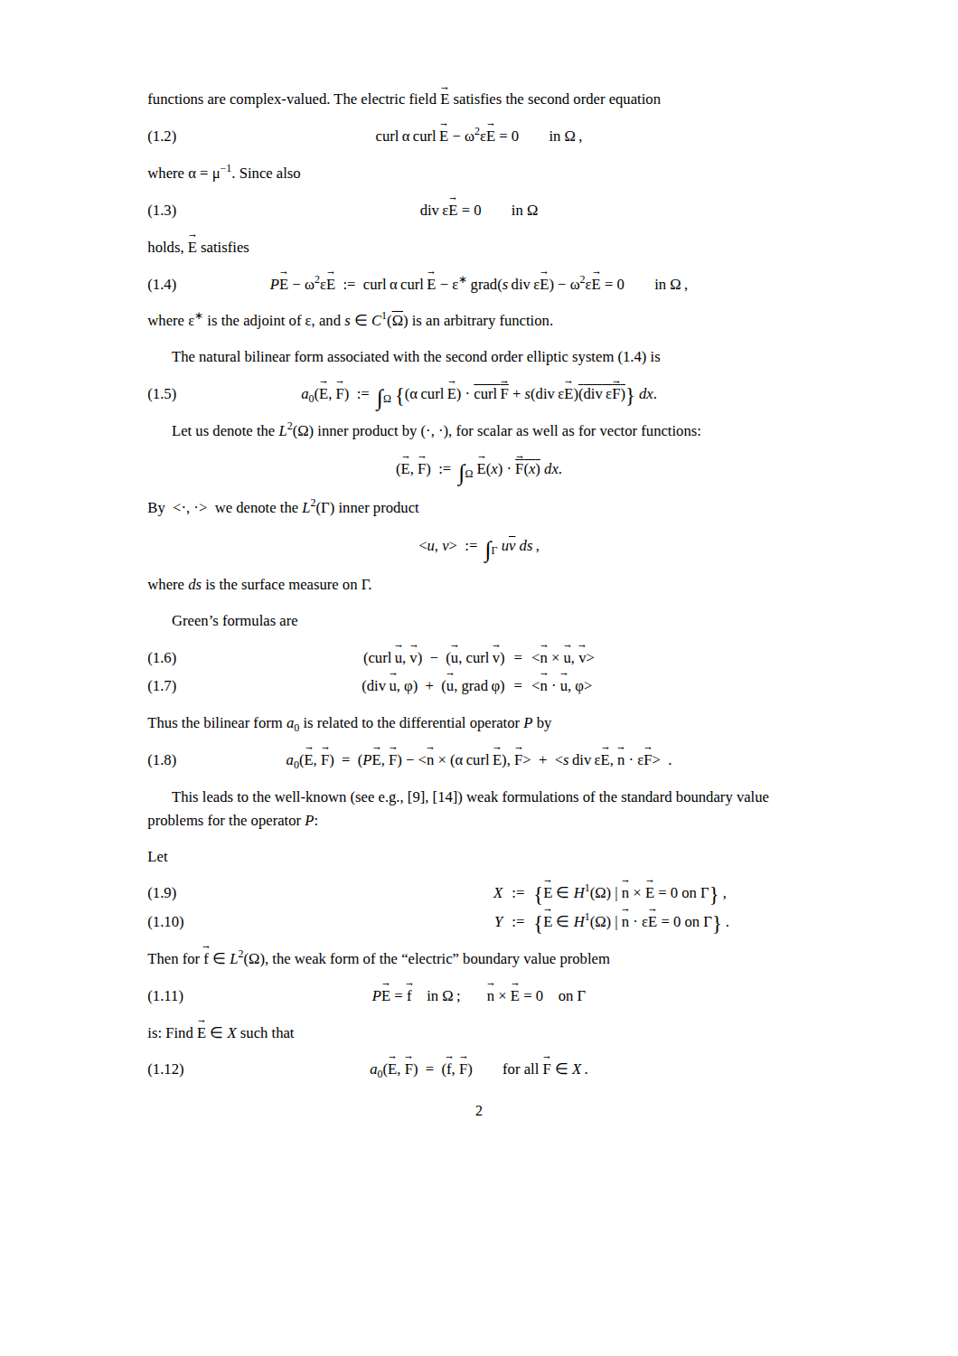functions are complex-valued. The electric field E satisfies the second order equation
(1.2) curl α curl E − ω2εE = 0 in Ω ,
where α = μ−1. Since also
(1.3) div εE = 0 in Ω
holds, E satisfies
(1.4) PE − ω2εE := curl α curl E − ε∗ grad(s div εE) − ω2εE = 0 in Ω ,
where ε∗ is the adjoint of ε, and s ∈ C1(Ω) is an arbitrary function.
The natural bilinear form associated with the second order elliptic system (1.4) is
(1.5) a0(E, F) := ∫Ω {(α curl E) · curl F + s(div εE)(div εF)} dx.
Let us denote the L2(Ω) inner product by (·, ·), for scalar as well as for vector functions:
(E, F) := ∫Ω E(x) · F(x) dx.
By <·, ·> we denote the L2(Γ) inner product
<u, v> := ∫Γ uv ds ,
where ds is the surface measure on Γ.
Green’s formulas are
(1.6) (curl u, v) − (u, curl v) = <n × u, v> (1.7) (div u, φ) + (u, grad φ) = <n · u, φ>
Thus the bilinear form a0 is related to the differential operator P by
(1.8) a0(E, F) = (PE, F) − <n × (α curl E), F> + <s div εE, n · εF> .
This leads to the well-known (see e.g., [9], [14]) weak formulations of the standard boundary value problems for the operator P:
Let
(1.9) X := {E ∈ H1(Ω) | n × E = 0 on Γ} , (1.10) Y := {E ∈ H1(Ω) | n · εE = 0 on Γ} .
Then for f ∈ L2(Ω), the weak form of the “electric” boundary value problem
(1.11) PE = f in Ω ; n × E = 0 on Γ
is: Find E ∈ X such that
(1.12) a0(E, F) = (f, F) for all F ∈ X .
2